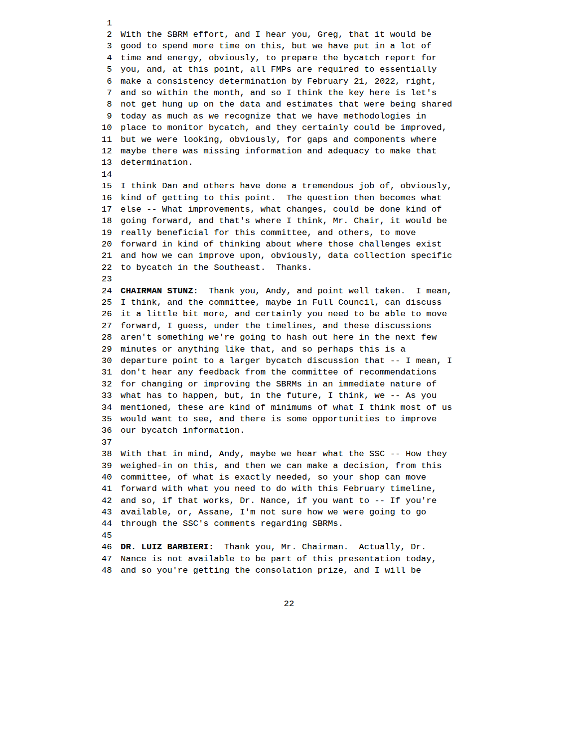With the SBRM effort, and I hear you, Greg, that it would be
good to spend more time on this, but we have put in a lot of
time and energy, obviously, to prepare the bycatch report for
you, and, at this point, all FMPs are required to essentially
make a consistency determination by February 21, 2022, right,
and so within the month, and so I think the key here is let's
not get hung up on the data and estimates that were being shared
today as much as we recognize that we have methodologies in
place to monitor bycatch, and they certainly could be improved,
but we were looking, obviously, for gaps and components where
maybe there was missing information and adequacy to make that
determination.
I think Dan and others have done a tremendous job of, obviously,
kind of getting to this point. The question then becomes what
else -- What improvements, what changes, could be done kind of
going forward, and that's where I think, Mr. Chair, it would be
really beneficial for this committee, and others, to move
forward in kind of thinking about where those challenges exist
and how we can improve upon, obviously, data collection specific
to bycatch in the Southeast. Thanks.
CHAIRMAN STUNZ: Thank you, Andy, and point well taken. I mean,
I think, and the committee, maybe in Full Council, can discuss
it a little bit more, and certainly you need to be able to move
forward, I guess, under the timelines, and these discussions
aren't something we're going to hash out here in the next few
minutes or anything like that, and so perhaps this is a
departure point to a larger bycatch discussion that -- I mean, I
don't hear any feedback from the committee of recommendations
for changing or improving the SBRMs in an immediate nature of
what has to happen, but, in the future, I think, we -- As you
mentioned, these are kind of minimums of what I think most of us
would want to see, and there is some opportunities to improve
our bycatch information.
With that in mind, Andy, maybe we hear what the SSC -- How they
weighed-in on this, and then we can make a decision, from this
committee, of what is exactly needed, so your shop can move
forward with what you need to do with this February timeline,
and so, if that works, Dr. Nance, if you want to -- If you're
available, or, Assane, I'm not sure how we were going to go
through the SSC's comments regarding SBRMs.
DR. LUIZ BARBIERI: Thank you, Mr. Chairman. Actually, Dr.
Nance is not available to be part of this presentation today,
and so you're getting the consolation prize, and I will be
22